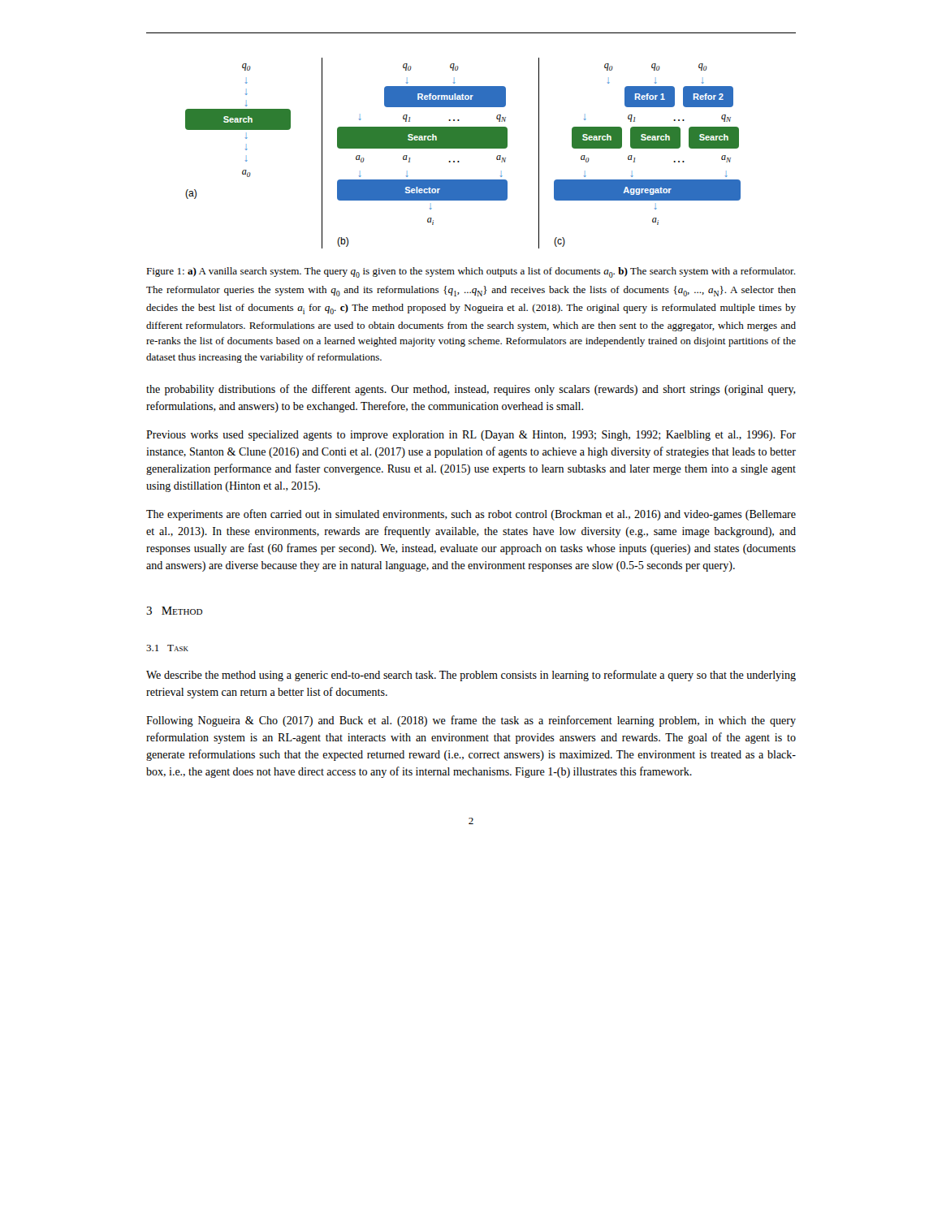q0
↓
↓
↓
Search
↓
↓
↓
a0
(a)
q0
q0
↓
↓
Reformulator
↓
q1
…
qN
Search
a0
a1
…
aN
↓
↓
↓
Selector
↓
ai
(b)
q0
q0
q0
↓
↓
↓
Refor 1
Refor 2
↓
q1
…
qN
Search
Search
Search
a0
a1
…
aN
↓
↓
↓
Aggregator
↓
ai
(c)
Figure 1: a) A vanilla search system. The query q 0 is given to the system which outputs a list of documents a 0. b) The search system with a reformulator. The reformulator queries the system with q 0 and its reformulations {q 1, ...qN} and receives back the lists of documents {a 0, ..., aN}. A selector then decides the best list of documents ai for q 0. c) The method proposed by Nogueira et al. (2018). The original query is reformulated multiple times by different reformulators. Reformulations are used to obtain documents from the search system, which are then sent to the aggregator, which merges and re-ranks the list of documents based on a learned weighted majority voting scheme. Reformulators are independently trained on disjoint partitions of the dataset thus increasing the variability of reformulations.
the probability distributions of the different agents. Our method, instead, requires only scalars (rewards) and short strings (original query, reformulations, and answers) to be exchanged. Therefore, the communication overhead is small.
Previous works used specialized agents to improve exploration in RL (Dayan & Hinton, 1993; Singh, 1992; Kaelbling et al., 1996). For instance, Stanton & Clune (2016) and Conti et al. (2017) use a population of agents to achieve a high diversity of strategies that leads to better generalization performance and faster convergence. Rusu et al. (2015) use experts to learn subtasks and later merge them into a single agent using distillation (Hinton et al., 2015).
The experiments are often carried out in simulated environments, such as robot control (Brockman et al., 2016) and video-games (Bellemare et al., 2013). In these environments, rewards are frequently available, the states have low diversity (e.g., same image background), and responses usually are fast (60 frames per second). We, instead, evaluate our approach on tasks whose inputs (queries) and states (documents and answers) are diverse because they are in natural language, and the environment responses are slow (0.5-5 seconds per query).
3 Method
3.1 Task
We describe the method using a generic end-to-end search task. The problem consists in learning to reformulate a query so that the underlying retrieval system can return a better list of documents.
Following Nogueira & Cho (2017) and Buck et al. (2018) we frame the task as a reinforcement learning problem, in which the query reformulation system is an RL-agent that interacts with an environment that provides answers and rewards. The goal of the agent is to generate reformulations such that the expected returned reward (i.e., correct answers) is maximized. The environment is treated as a black-box, i.e., the agent does not have direct access to any of its internal mechanisms. Figure 1-(b) illustrates this framework.
2